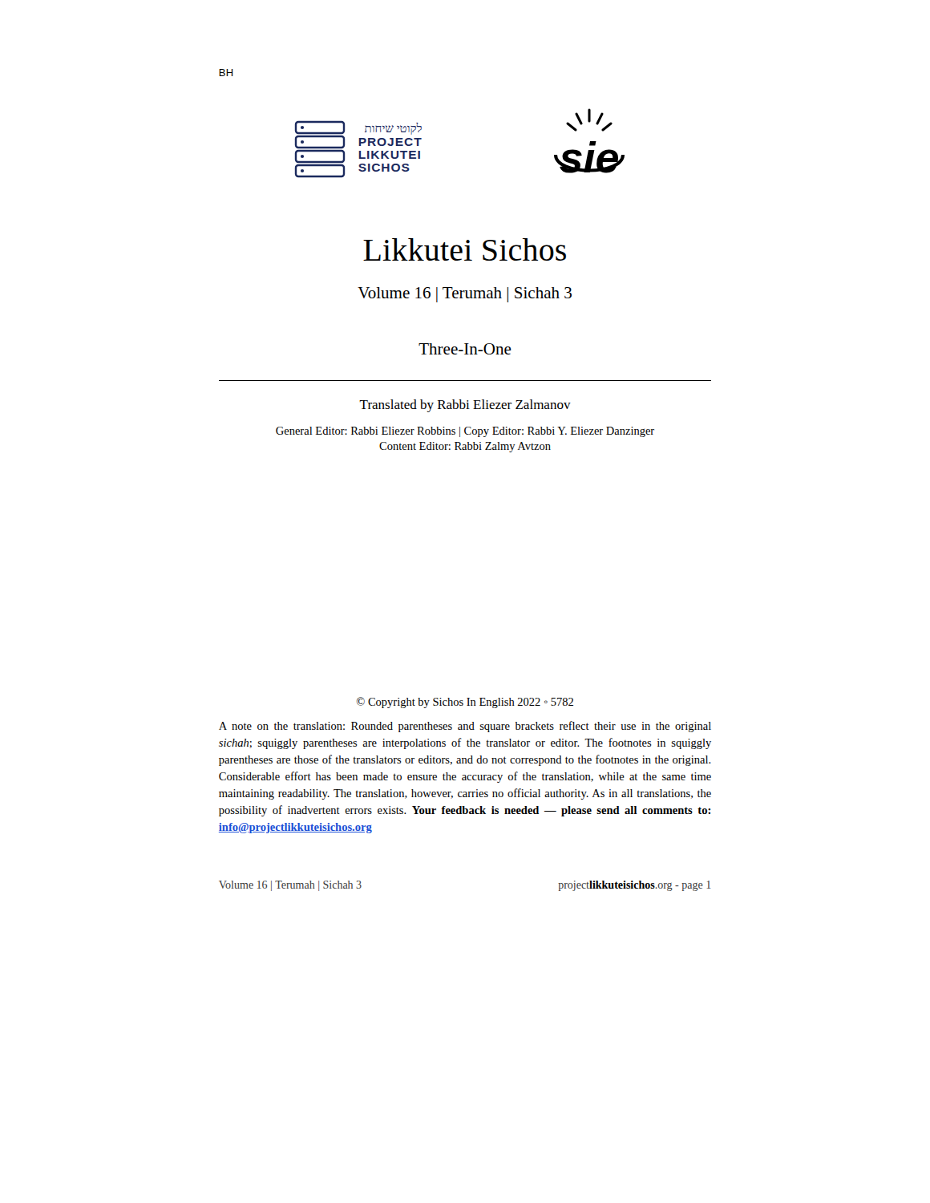BH
לקוטי שיחות
PROJECT
LIKKUTEI
SICHOS
sie
Likkutei Sichos
Volume 16 | Terumah | Sichah 3
Three-In-One
Translated by Rabbi Eliezer Zalmanov
General Editor: Rabbi Eliezer Robbins | Copy Editor: Rabbi Y. Eliezer Danzinger
Content Editor: Rabbi Zalmy Avtzon
© Copyright by Sichos In English 2022 ◦ 5782
A note on the translation: Rounded parentheses and square brackets reflect their use in the original sichah; squiggly parentheses are interpolations of the translator or editor. The footnotes in squiggly parentheses are those of the translators or editors, and do not correspond to the footnotes in the original. Considerable effort has been made to ensure the accuracy of the translation, while at the same time maintaining readability. The translation, however, carries no official authority. As in all translations, the possibility of inadvertent errors exists. Your feedback is needed — please send all comments to: info@projectlikkuteisichos.org
Volume 16 | Terumah | Sichah 3
projectlikkuteisichos.org - page 1